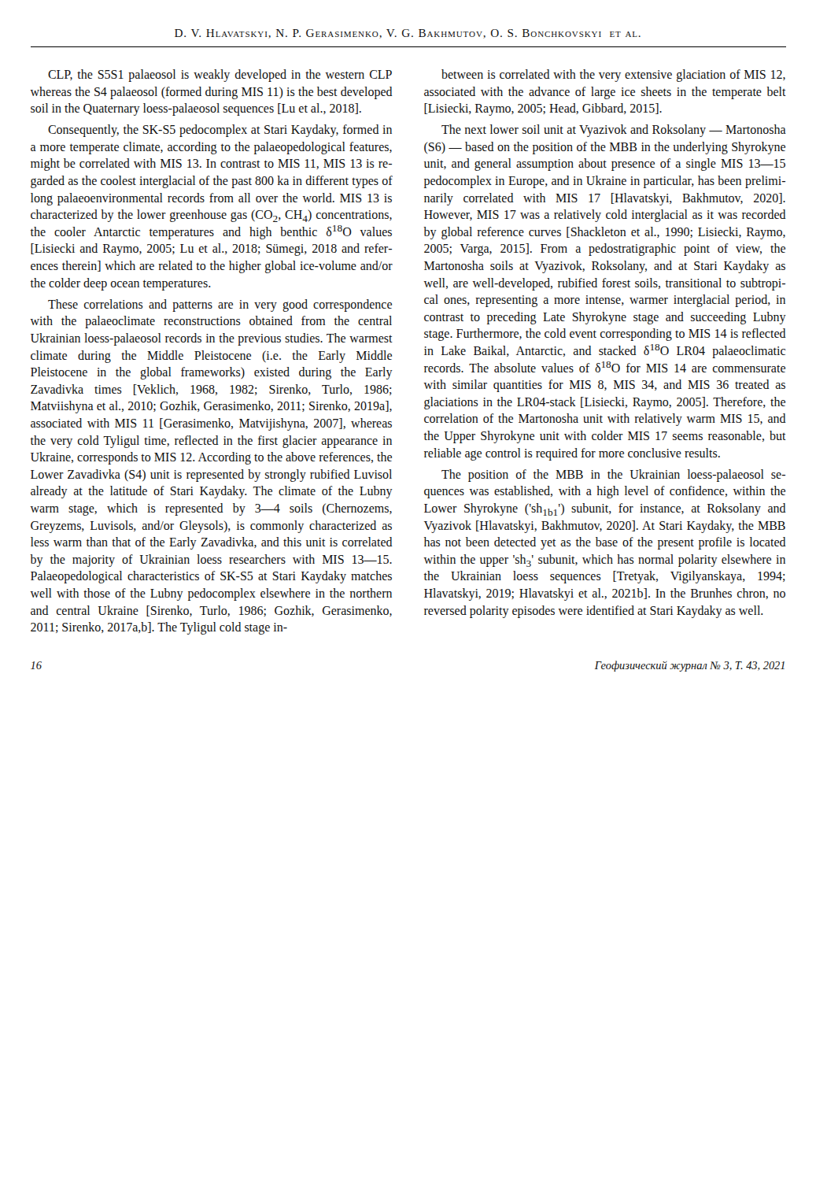D. V. Hlavatskyi, N. P. Gerasimenko, V. G. Bakhmutov, O. S. Bonchkovskyi et al.
CLP, the S5S1 palaeosol is weakly developed in the western CLP whereas the S4 palaeosol (formed during MIS 11) is the best developed soil in the Quaternary loess-palaeosol sequences [Lu et al., 2018].
Consequently, the SK-S5 pedocomplex at Stari Kaydaky, formed in a more temperate climate, according to the palaeopedological features, might be correlated with MIS 13. In contrast to MIS 11, MIS 13 is regarded as the coolest interglacial of the past 800 ka in different types of long palaeoenvironmental records from all over the world. MIS 13 is characterized by the lower greenhouse gas (CO2, CH4) concentrations, the cooler Antarctic temperatures and high benthic δ18O values [Lisiecki and Raymo, 2005; Lu et al., 2018; Sümegi, 2018 and references therein] which are related to the higher global ice-volume and/or the colder deep ocean temperatures.
These correlations and patterns are in very good correspondence with the palaeoclimate reconstructions obtained from the central Ukrainian loess-palaeosol records in the previous studies. The warmest climate during the Middle Pleistocene (i.e. the Early Middle Pleistocene in the global frameworks) existed during the Early Zavadivka times [Veklich, 1968, 1982; Sirenko, Turlo, 1986; Matviishyna et al., 2010; Gozhik, Gerasimenko, 2011; Sirenko, 2019a], associated with MIS 11 [Gerasimenko, Matvijishyna, 2007], whereas the very cold Tyligul time, reflected in the first glacier appearance in Ukraine, corresponds to MIS 12. According to the above references, the Lower Zavadivka (S4) unit is represented by strongly rubified Luvisol already at the latitude of Stari Kaydaky. The climate of the Lubny warm stage, which is represented by 3—4 soils (Chernozems, Greyzems, Luvisols, and/or Gleysols), is commonly characterized as less warm than that of the Early Zavadivka, and this unit is correlated by the majority of Ukrainian loess researchers with MIS 13—15. Palaeopedological characteristics of SK-S5 at Stari Kaydaky matches well with those of the Lubny pedocomplex elsewhere in the northern and central Ukraine [Sirenko, Turlo, 1986; Gozhik, Gerasimenko, 2011; Sirenko, 2017a,b]. The Tyligul cold stage in-
between is correlated with the very extensive glaciation of MIS 12, associated with the advance of large ice sheets in the temperate belt [Lisiecki, Raymo, 2005; Head, Gibbard, 2015].
The next lower soil unit at Vyazivok and Roksolany — Martonosha (S6) — based on the position of the MBB in the underlying Shyrokyne unit, and general assumption about presence of a single MIS 13—15 pedocomplex in Europe, and in Ukraine in particular, has been preliminarily correlated with MIS 17 [Hlavatskyi, Bakhmutov, 2020]. However, MIS 17 was a relatively cold interglacial as it was recorded by global reference curves [Shackleton et al., 1990; Lisiecki, Raymo, 2005; Varga, 2015]. From a pedostratigraphic point of view, the Martonosha soils at Vyazivok, Roksolany, and at Stari Kaydaky as well, are well-developed, rubified forest soils, transitional to subtropical ones, representing a more intense, warmer interglacial period, in contrast to preceding Late Shyrokyne stage and succeeding Lubny stage. Furthermore, the cold event corresponding to MIS 14 is reflected in Lake Baikal, Antarctic, and stacked δ18O LR04 palaeoclimatic records. The absolute values of δ18O for MIS 14 are commensurate with similar quantities for MIS 8, MIS 34, and MIS 36 treated as glaciations in the LR04-stack [Lisiecki, Raymo, 2005]. Therefore, the correlation of the Martonosha unit with relatively warm MIS 15, and the Upper Shyrokyne unit with colder MIS 17 seems reasonable, but reliable age control is required for more conclusive results.
The position of the MBB in the Ukrainian loess-palaeosol sequences was established, with a high level of confidence, within the Lower Shyrokyne ('sh1b1') subunit, for instance, at Roksolany and Vyazivok [Hlavatskyi, Bakhmutov, 2020]. At Stari Kaydaky, the MBB has not been detected yet as the base of the present profile is located within the upper 'sh3' subunit, which has normal polarity elsewhere in the Ukrainian loess sequences [Tretyak, Vigilyanskaya, 1994; Hlavatskyi, 2019; Hlavatskyi et al., 2021b]. In the Brunhes chron, no reversed polarity episodes were identified at Stari Kaydaky as well.
16 Геофизический журнал № 3, Т. 43, 2021